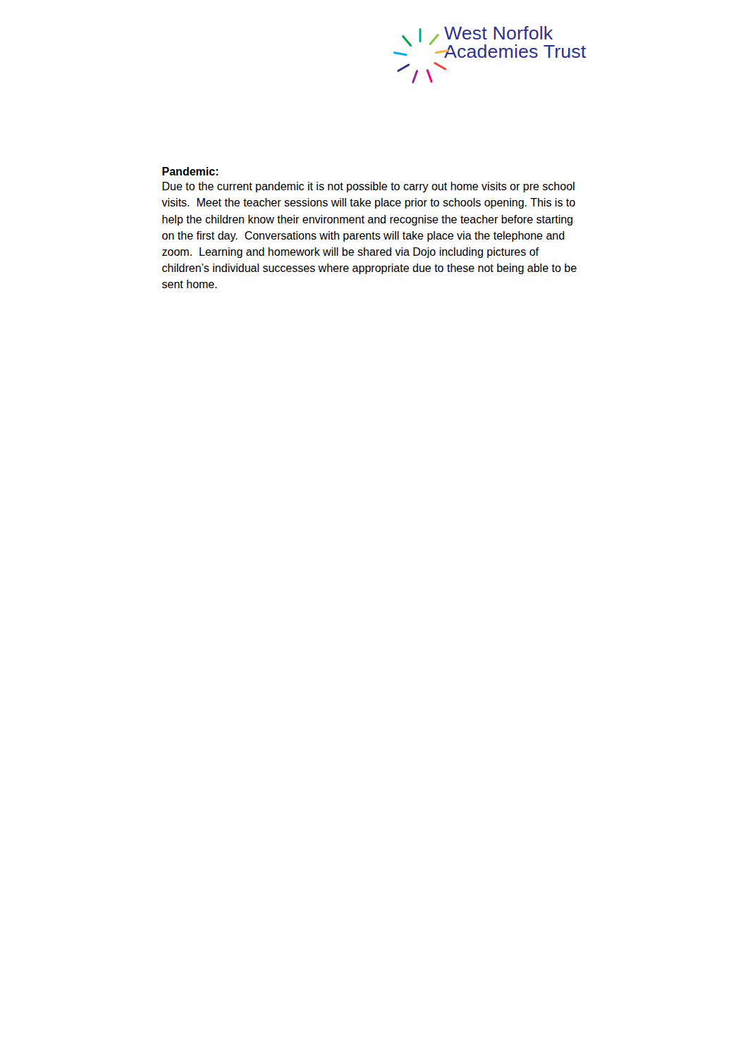West Norfolk Academies Trust
Pandemic:
Due to the current pandemic it is not possible to carry out home visits or pre school visits. Meet the teacher sessions will take place prior to schools opening. This is to help the children know their environment and recognise the teacher before starting on the first day. Conversations with parents will take place via the telephone and zoom. Learning and homework will be shared via Dojo including pictures of children’s individual successes where appropriate due to these not being able to be sent home.